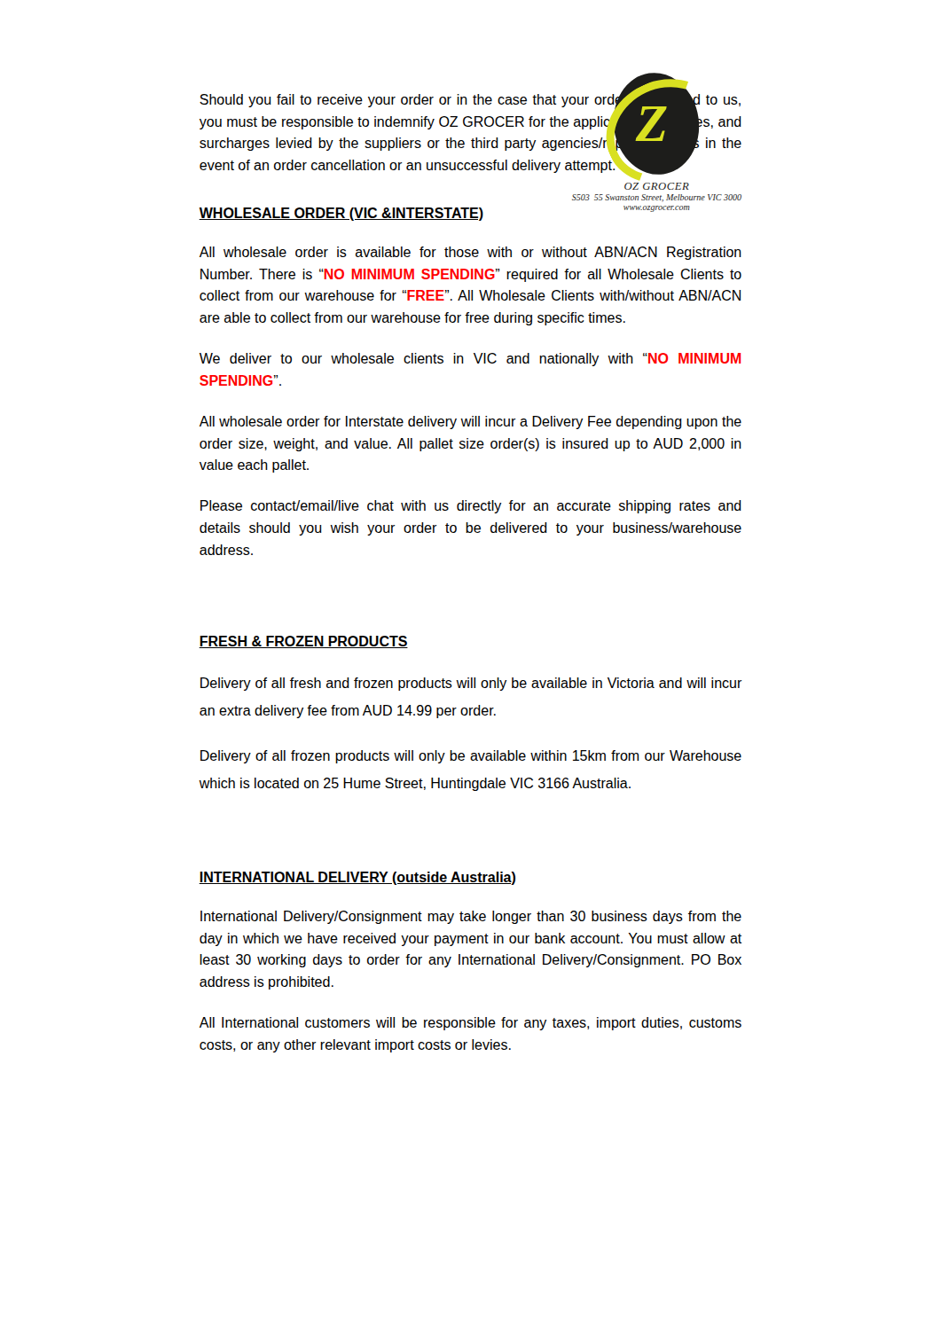Z
OZ GROCER
S503 55 Swanston Street, Melbourne VIC 3000
www.ozgrocer.com
Should you fail to receive your order or in the case that your order is returned to us, you must be responsible to indemnify OZ GROCER for the applicable fees, taxes, and surcharges levied by the suppliers or the third party agencies/representatives in the event of an order cancellation or an unsuccessful delivery attempt.
WHOLESALE ORDER (VIC &INTERSTATE)
All wholesale order is available for those with or without ABN/ACN Registration Number. There is “NO MINIMUM SPENDING” required for all Wholesale Clients to collect from our warehouse for “FREE”. All Wholesale Clients with/without ABN/ACN are able to collect from our warehouse for free during specific times.
We deliver to our wholesale clients in VIC and nationally with “NO MINIMUM SPENDING”.
All wholesale order for Interstate delivery will incur a Delivery Fee depending upon the order size, weight, and value. All pallet size order(s) is insured up to AUD 2,000 in value each pallet.
Please contact/email/live chat with us directly for an accurate shipping rates and details should you wish your order to be delivered to your business/warehouse address.
FRESH & FROZEN PRODUCTS
Delivery of all fresh and frozen products will only be available in Victoria and will incur an extra delivery fee from AUD 14.99 per order.
Delivery of all frozen products will only be available within 15km from our Warehouse which is located on 25 Hume Street, Huntingdale VIC 3166 Australia.
INTERNATIONAL DELIVERY (outside Australia)
International Delivery/Consignment may take longer than 30 business days from the day in which we have received your payment in our bank account. You must allow at least 30 working days to order for any International Delivery/Consignment. PO Box address is prohibited.
All International customers will be responsible for any taxes, import duties, customs costs, or any other relevant import costs or levies.